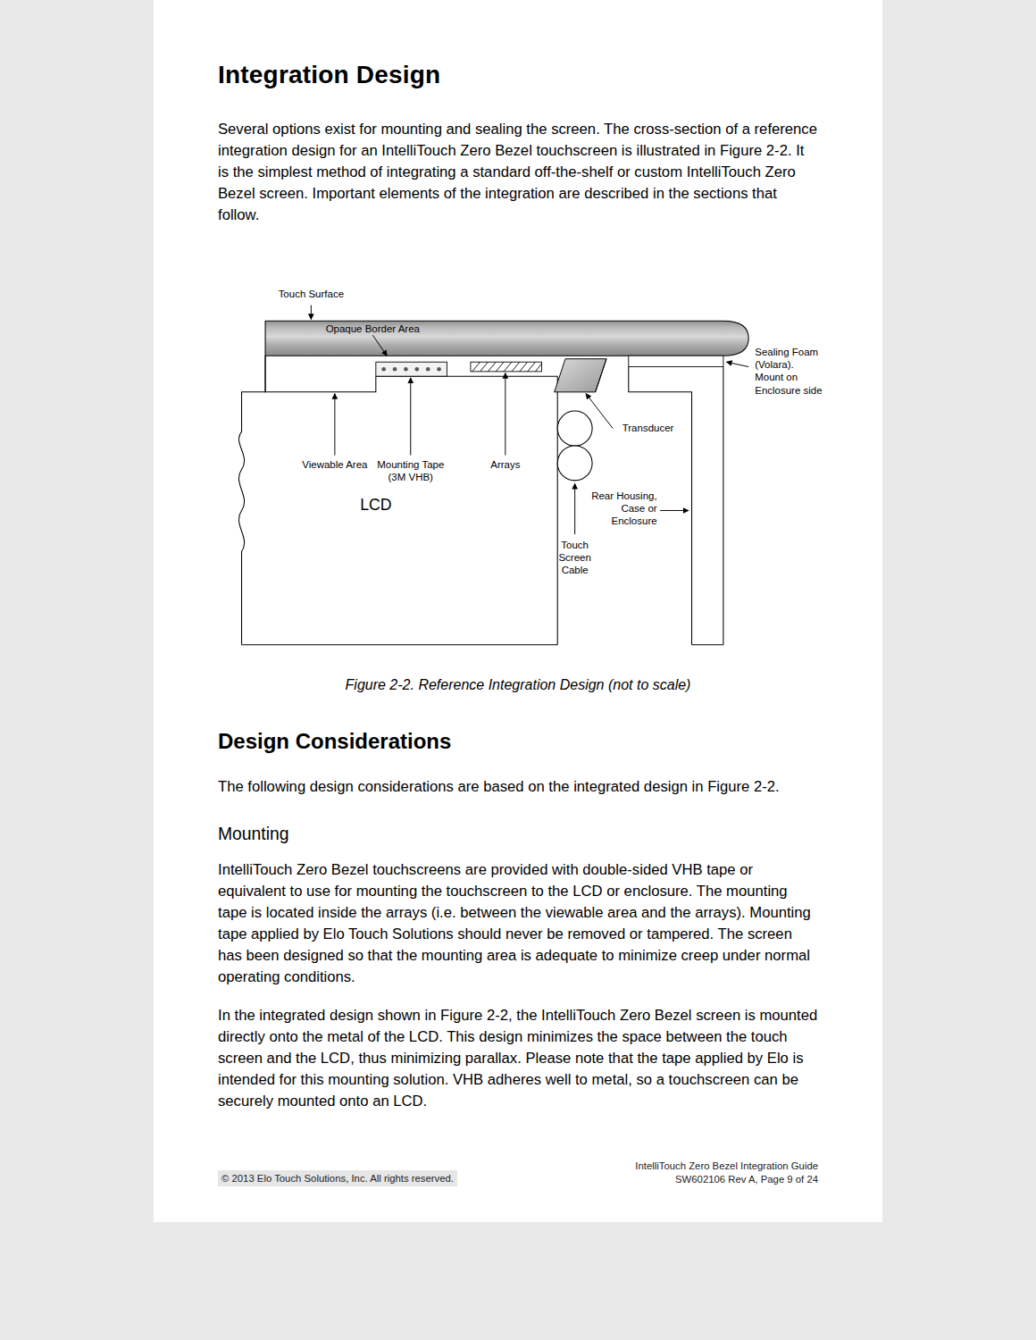Integration Design
Several options exist for mounting and sealing the screen. The cross-section of a reference integration design for an IntelliTouch Zero Bezel touchscreen is illustrated in Figure 2-2. It is the simplest method of integrating a standard off-the-shelf or custom IntelliTouch Zero Bezel screen. Important elements of the integration are described in the sections that follow.
Touch Surface Opaque Border Area Viewable Area Mounting Tape (3M VHB) Arrays Transducer Sealing Foam (Volara). Mount on Enclosure side Touch Screen Cable Rear Housing, Case or Enclosure LCD
Figure 2-2. Reference Integration Design (not to scale)
Design Considerations
The following design considerations are based on the integrated design in Figure 2-2.
Mounting
IntelliTouch Zero Bezel touchscreens are provided with double-sided VHB tape or equivalent to use for mounting the touchscreen to the LCD or enclosure. The mounting tape is located inside the arrays (i.e. between the viewable area and the arrays). Mounting tape applied by Elo Touch Solutions should never be removed or tampered. The screen has been designed so that the mounting area is adequate to minimize creep under normal operating conditions.
In the integrated design shown in Figure 2-2, the IntelliTouch Zero Bezel screen is mounted directly onto the metal of the LCD. This design minimizes the space between the touch screen and the LCD, thus minimizing parallax. Please note that the tape applied by Elo is intended for this mounting solution. VHB adheres well to metal, so a touchscreen can be securely mounted onto an LCD.
© 2013 Elo Touch Solutions, Inc. All rights reserved.
IntelliTouch Zero Bezel Integration Guide
SW602106 Rev A, Page 9 of 24